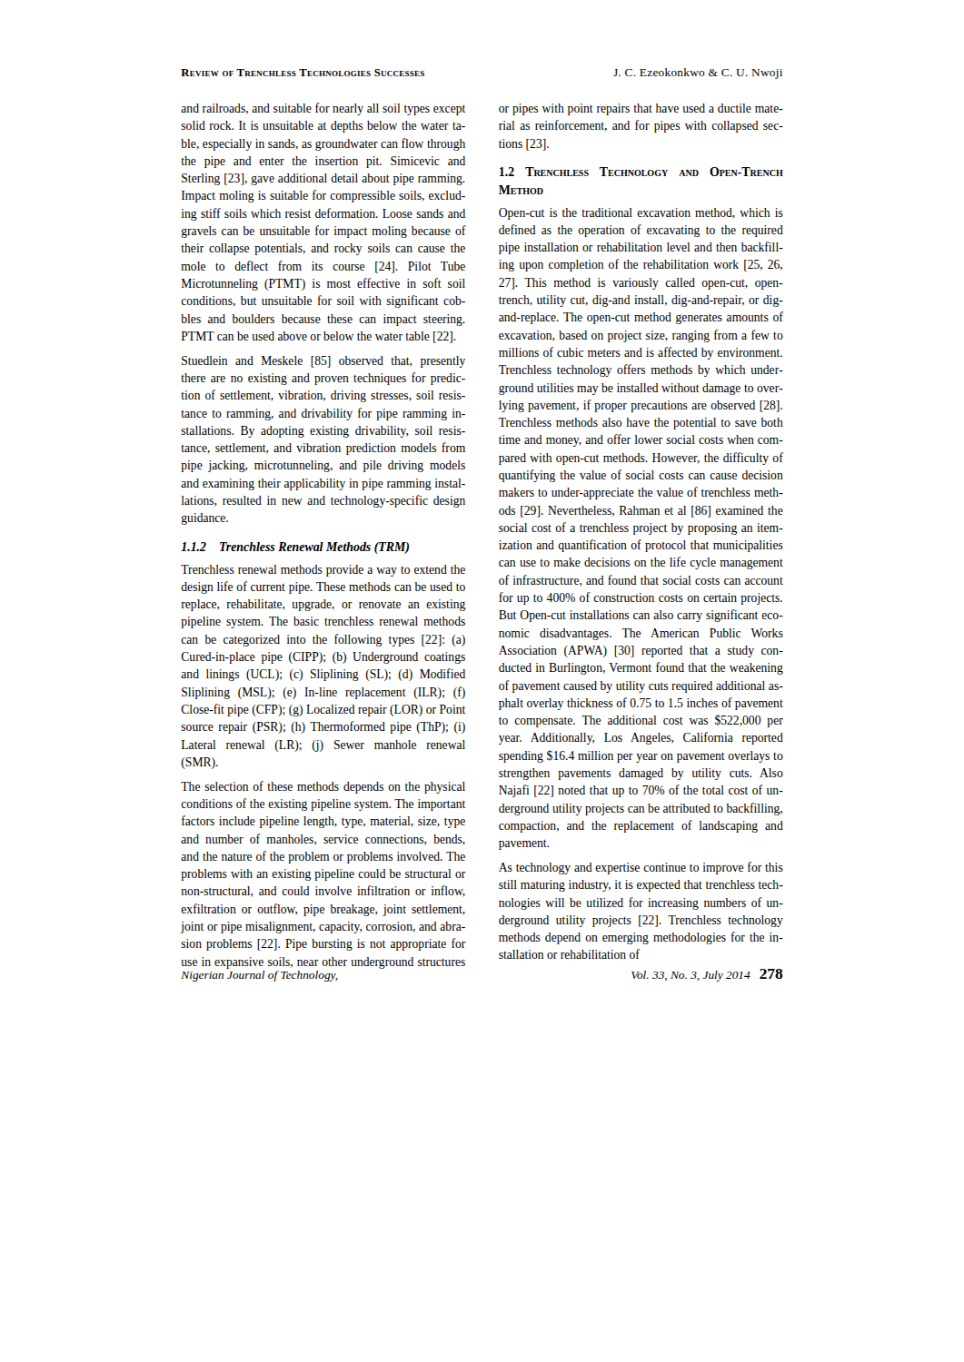Review of Trenchless Technologies Successes J. C. Ezeokonkwo & C. U. Nwoji
and railroads, and suitable for nearly all soil types except solid rock. It is unsuitable at depths below the water table, especially in sands, as groundwater can flow through the pipe and enter the insertion pit. Simicevic and Sterling [23], gave additional detail about pipe ramming. Impact moling is suitable for compressible soils, excluding stiff soils which resist deformation. Loose sands and gravels can be unsuitable for impact moling because of their collapse potentials, and rocky soils can cause the mole to deflect from its course [24]. Pilot Tube Microtunneling (PTMT) is most effective in soft soil conditions, but unsuitable for soil with significant cobbles and boulders because these can impact steering. PTMT can be used above or below the water table [22].
Stuedlein and Meskele [85] observed that, presently there are no existing and proven techniques for prediction of settlement, vibration, driving stresses, soil resistance to ramming, and drivability for pipe ramming installations. By adopting existing drivability, soil resistance, settlement, and vibration prediction models from pipe jacking, microtunneling, and pile driving models and examining their applicability in pipe ramming installations, resulted in new and technology-specific design guidance.
1.1.2 Trenchless Renewal Methods (TRM)
Trenchless renewal methods provide a way to extend the design life of current pipe. These methods can be used to replace, rehabilitate, upgrade, or renovate an existing pipeline system. The basic trenchless renewal methods can be categorized into the following types [22]: (a) Cured-in-place pipe (CIPP); (b) Underground coatings and linings (UCL); (c) Sliplining (SL); (d) Modified Sliplining (MSL); (e) In-line replacement (ILR); (f) Close-fit pipe (CFP); (g) Localized repair (LOR) or Point source repair (PSR); (h) Thermoformed pipe (ThP); (i) Lateral renewal (LR); (j) Sewer manhole renewal (SMR).
The selection of these methods depends on the physical conditions of the existing pipeline system. The important factors include pipeline length, type, material, size, type and number of manholes, service connections, bends, and the nature of the problem or problems involved. The problems with an existing pipeline could be structural or non-structural, and could involve infiltration or inflow, exfiltration or outflow, pipe breakage, joint settlement, joint or pipe misalignment, capacity, corrosion, and abrasion problems [22]. Pipe bursting is not appropriate for use in expansive soils, near other underground structures or pipes with point repairs that have used a ductile material as reinforcement, and for pipes with collapsed sections [23].
1.2 Trenchless Technology and Open-Trench Method
Open-cut is the traditional excavation method, which is defined as the operation of excavating to the required pipe installation or rehabilitation level and then backfilling upon completion of the rehabilitation work [25, 26, 27]. This method is variously called open-cut, open-trench, utility cut, dig-and install, dig-and-repair, or dig-and-replace. The open-cut method generates amounts of excavation, based on project size, ranging from a few to millions of cubic meters and is affected by environment. Trenchless technology offers methods by which underground utilities may be installed without damage to overlying pavement, if proper precautions are observed [28]. Trenchless methods also have the potential to save both time and money, and offer lower social costs when compared with open-cut methods. However, the difficulty of quantifying the value of social costs can cause decision makers to under-appreciate the value of trenchless methods [29]. Nevertheless, Rahman et al [86] examined the social cost of a trenchless project by proposing an itemization and quantification of protocol that municipalities can use to make decisions on the life cycle management of infrastructure, and found that social costs can account for up to 400% of construction costs on certain projects. But Open-cut installations can also carry significant economic disadvantages. The American Public Works Association (APWA) [30] reported that a study conducted in Burlington, Vermont found that the weakening of pavement caused by utility cuts required additional asphalt overlay thickness of 0.75 to 1.5 inches of pavement to compensate. The additional cost was $522,000 per year. Additionally, Los Angeles, California reported spending $16.4 million per year on pavement overlays to strengthen pavements damaged by utility cuts. Also Najafi [22] noted that up to 70% of the total cost of underground utility projects can be attributed to backfilling, compaction, and the replacement of landscaping and pavement.
As technology and expertise continue to improve for this still maturing industry, it is expected that trenchless technologies will be utilized for increasing numbers of underground utility projects [22]. Trenchless technology methods depend on emerging methodologies for the installation or rehabilitation of
Nigerian Journal of Technology, Vol. 33, No. 3, July 2014 278